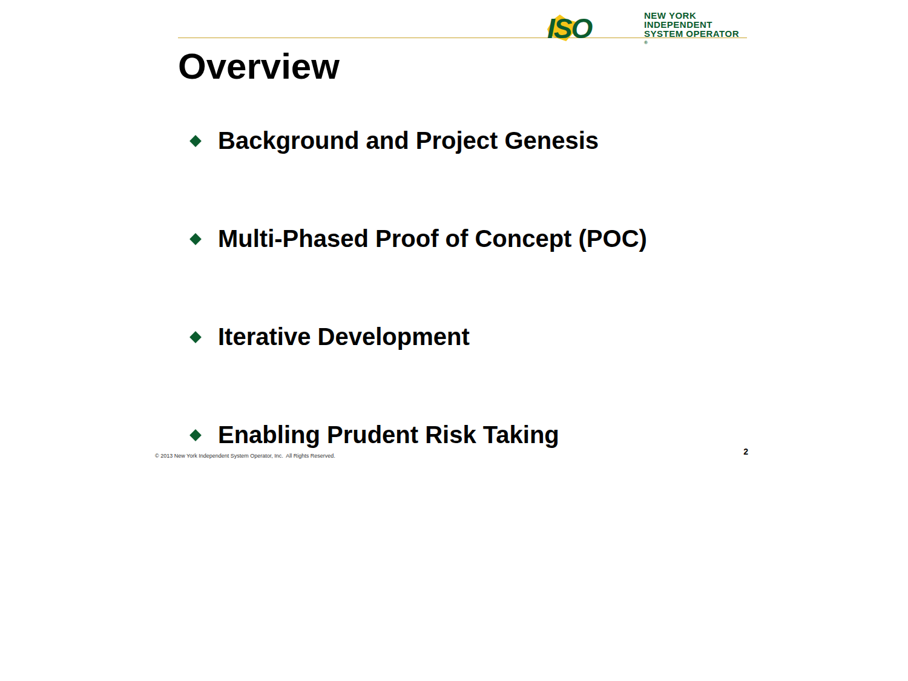ISO
NEW YORK INDEPENDENT SYSTEM OPERATOR®
Overview
Background and Project Genesis
Multi-Phased Proof of Concept (POC)
Iterative Development
Enabling Prudent Risk Taking
© 2013 New York Independent System Operator, Inc. All Rights Reserved.
2